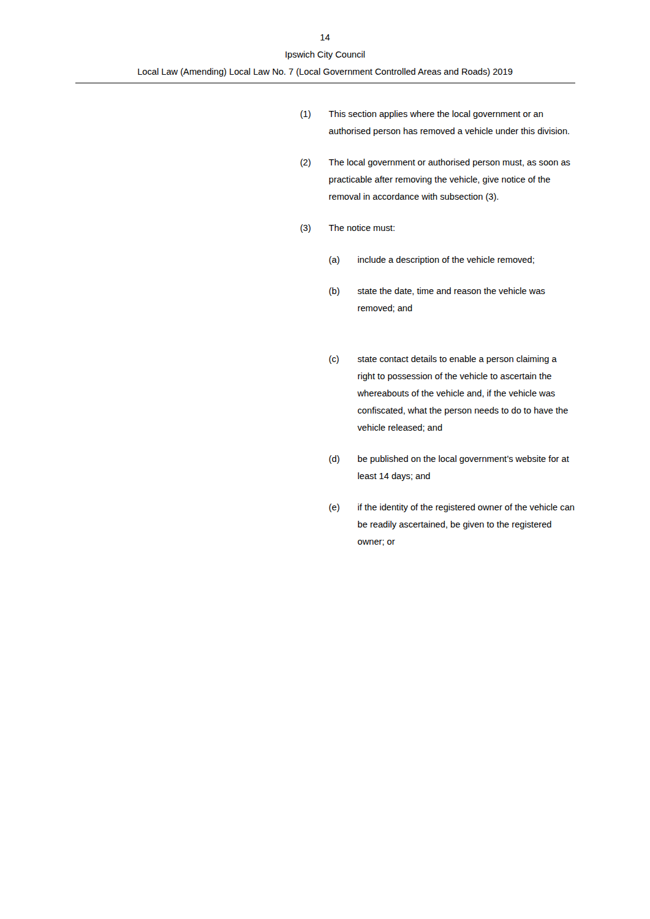14
Ipswich City Council
Local Law (Amending) Local Law No. 7 (Local Government Controlled Areas and Roads) 2019
(1)
This section applies where the local government or an authorised person has removed a vehicle under this division.
(2)
The local government or authorised person must, as soon as practicable after removing the vehicle, give notice of the removal in accordance with subsection (3).
(3)
The notice must:
(a)
include a description of the vehicle removed;
(b)
state the date, time and reason the vehicle was removed; and
(c)
state contact details to enable a person claiming a right to possession of the vehicle to ascertain the whereabouts of the vehicle and, if the vehicle was confiscated, what the person needs to do to have the vehicle released; and
(d)
be published on the local government’s website for at least 14 days; and
(e)
if the identity of the registered owner of the vehicle can be readily ascertained, be given to the registered owner; or